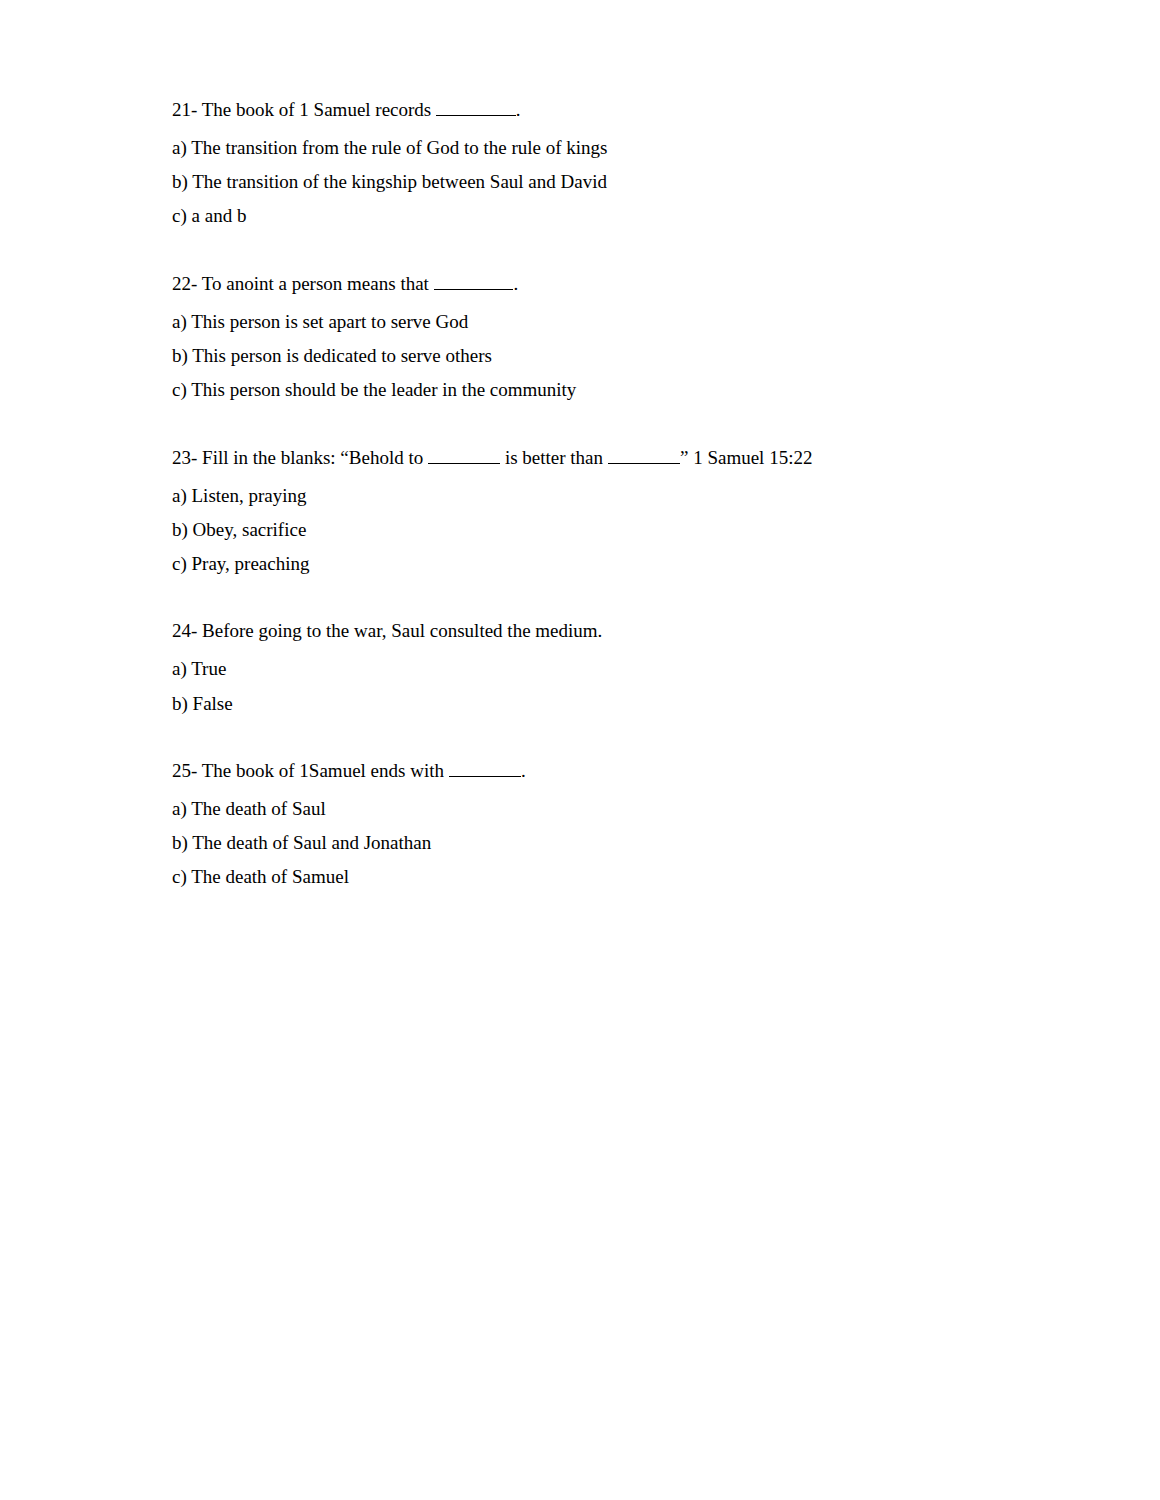21- The book of 1 Samuel records .
a) The transition from the rule of God to the rule of kings
b) The transition of the kingship between Saul and David
c) a and b
22- To anoint a person means that .
a) This person is set apart to serve God
b) This person is dedicated to serve others
c) This person should be the leader in the community
23- Fill in the blanks: “Behold to is better than ” 1 Samuel 15:22
a) Listen, praying
b) Obey, sacrifice
c) Pray, preaching
24- Before going to the war, Saul consulted the medium.
a) True
b) False
25- The book of 1Samuel ends with .
a) The death of Saul
b) The death of Saul and Jonathan
c) The death of Samuel